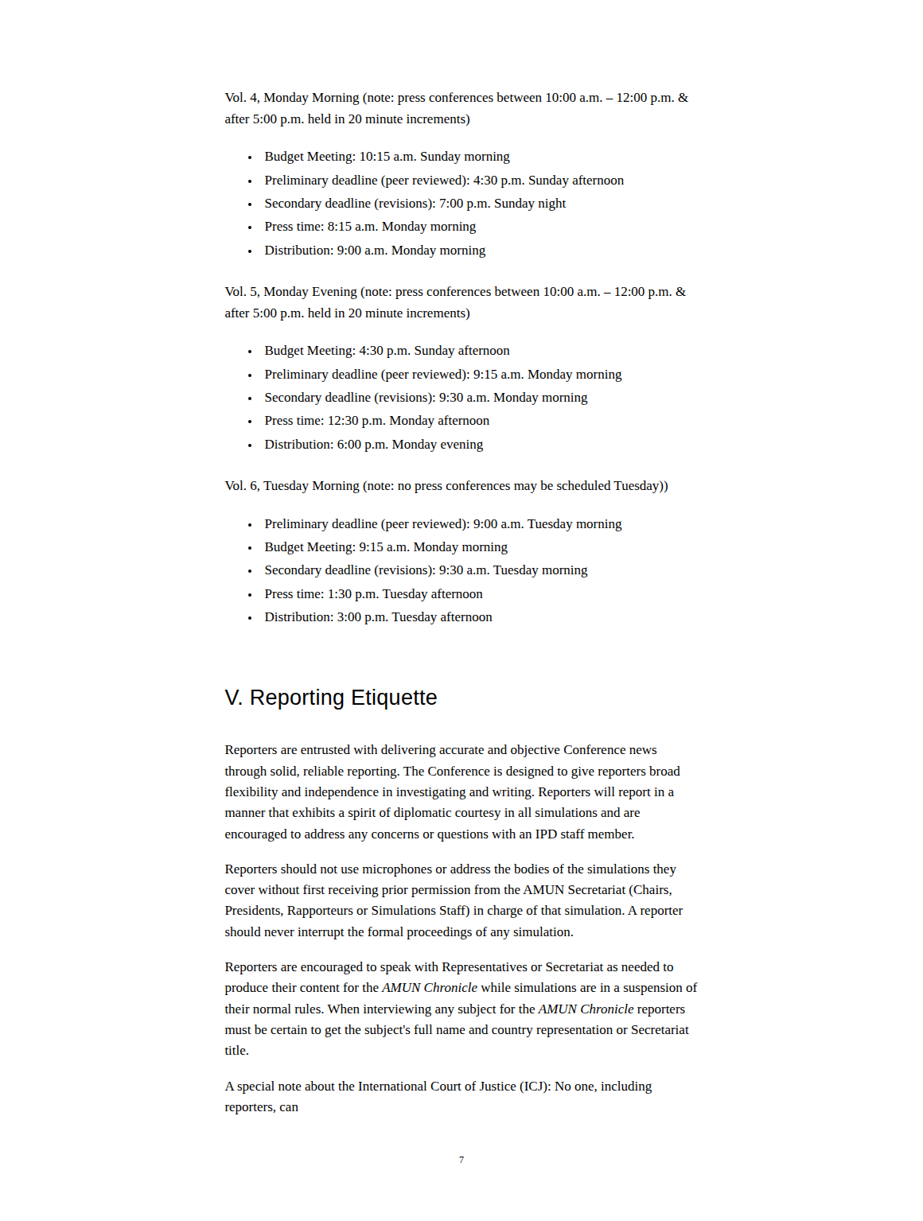Vol. 4, Monday Morning (note: press conferences between 10:00 a.m. – 12:00 p.m. & after 5:00 p.m. held in 20 minute increments)
Budget Meeting: 10:15 a.m. Sunday morning
Preliminary deadline (peer reviewed): 4:30 p.m. Sunday afternoon
Secondary deadline (revisions): 7:00 p.m. Sunday night
Press time: 8:15 a.m. Monday morning
Distribution: 9:00 a.m. Monday morning
Vol. 5, Monday Evening (note: press conferences between 10:00 a.m. – 12:00 p.m. & after 5:00 p.m. held in 20 minute increments)
Budget Meeting: 4:30 p.m. Sunday afternoon
Preliminary deadline (peer reviewed): 9:15 a.m. Monday morning
Secondary deadline (revisions): 9:30 a.m. Monday morning
Press time: 12:30 p.m. Monday afternoon
Distribution: 6:00 p.m. Monday evening
Vol. 6, Tuesday Morning (note: no press conferences may be scheduled Tuesday))
Preliminary deadline (peer reviewed): 9:00 a.m. Tuesday morning
Budget Meeting: 9:15 a.m. Monday morning
Secondary deadline (revisions): 9:30 a.m. Tuesday morning
Press time: 1:30 p.m. Tuesday afternoon
Distribution: 3:00 p.m. Tuesday afternoon
V. Reporting Etiquette
Reporters are entrusted with delivering accurate and objective Conference news through solid, reliable reporting. The Conference is designed to give reporters broad flexibility and independence in investigating and writing. Reporters will report in a manner that exhibits a spirit of diplomatic courtesy in all simulations and are encouraged to address any concerns or questions with an IPD staff member.
Reporters should not use microphones or address the bodies of the simulations they cover without first receiving prior permission from the AMUN Secretariat (Chairs, Presidents, Rapporteurs or Simulations Staff) in charge of that simulation. A reporter should never interrupt the formal proceedings of any simulation.
Reporters are encouraged to speak with Representatives or Secretariat as needed to produce their content for the AMUN Chronicle while simulations are in a suspension of their normal rules. When interviewing any subject for the AMUN Chronicle reporters must be certain to get the subject's full name and country representation or Secretariat title.
A special note about the International Court of Justice (ICJ): No one, including reporters, can
7